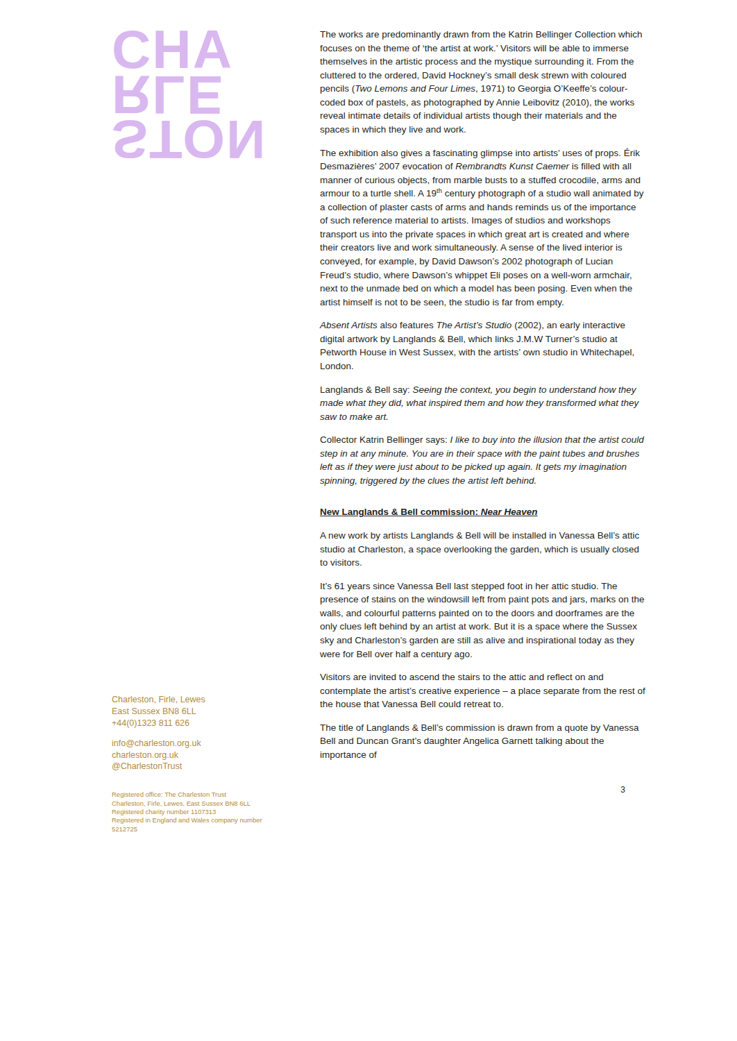CHA RLE STON
Charleston, Firle, Lewes
East Sussex BN8 6LL
+44(0)1323 811 626
info@charleston.org.uk
charleston.org.uk
@CharlestonTrust
Registered office: The Charleston Trust
Charleston, Firle, Lewes, East Sussex BN8 6LL
Registered charity number 1107313
Registered in England and Wales company number 5212725
The works are predominantly drawn from the Katrin Bellinger Collection which focuses on the theme of ‘the artist at work.’ Visitors will be able to immerse themselves in the artistic process and the mystique surrounding it. From the cluttered to the ordered, David Hockney’s small desk strewn with coloured pencils (Two Lemons and Four Limes, 1971) to Georgia O’Keeffe’s colour-coded box of pastels, as photographed by Annie Leibovitz (2010), the works reveal intimate details of individual artists though their materials and the spaces in which they live and work.
The exhibition also gives a fascinating glimpse into artists’ uses of props. Érik Desmazières’ 2007 evocation of Rembrandts Kunst Caemer is filled with all manner of curious objects, from marble busts to a stuffed crocodile, arms and armour to a turtle shell. A 19th century photograph of a studio wall animated by a collection of plaster casts of arms and hands reminds us of the importance of such reference material to artists. Images of studios and workshops transport us into the private spaces in which great art is created and where their creators live and work simultaneously. A sense of the lived interior is conveyed, for example, by David Dawson’s 2002 photograph of Lucian Freud’s studio, where Dawson’s whippet Eli poses on a well-worn armchair, next to the unmade bed on which a model has been posing. Even when the artist himself is not to be seen, the studio is far from empty.
Absent Artists also features The Artist’s Studio (2002), an early interactive digital artwork by Langlands & Bell, which links J.M.W Turner’s studio at Petworth House in West Sussex, with the artists’ own studio in Whitechapel, London.
Langlands & Bell say: Seeing the context, you begin to understand how they made what they did, what inspired them and how they transformed what they saw to make art.
Collector Katrin Bellinger says: I like to buy into the illusion that the artist could step in at any minute. You are in their space with the paint tubes and brushes left as if they were just about to be picked up again. It gets my imagination spinning, triggered by the clues the artist left behind.
New Langlands & Bell commission: Near Heaven
A new work by artists Langlands & Bell will be installed in Vanessa Bell’s attic studio at Charleston, a space overlooking the garden, which is usually closed to visitors.
It’s 61 years since Vanessa Bell last stepped foot in her attic studio. The presence of stains on the windowsill left from paint pots and jars, marks on the walls, and colourful patterns painted on to the doors and doorframes are the only clues left behind by an artist at work. But it is a space where the Sussex sky and Charleston’s garden are still as alive and inspirational today as they were for Bell over half a century ago.
Visitors are invited to ascend the stairs to the attic and reflect on and contemplate the artist’s creative experience – a place separate from the rest of the house that Vanessa Bell could retreat to.
The title of Langlands & Bell’s commission is drawn from a quote by Vanessa Bell and Duncan Grant’s daughter Angelica Garnett talking about the importance of
3